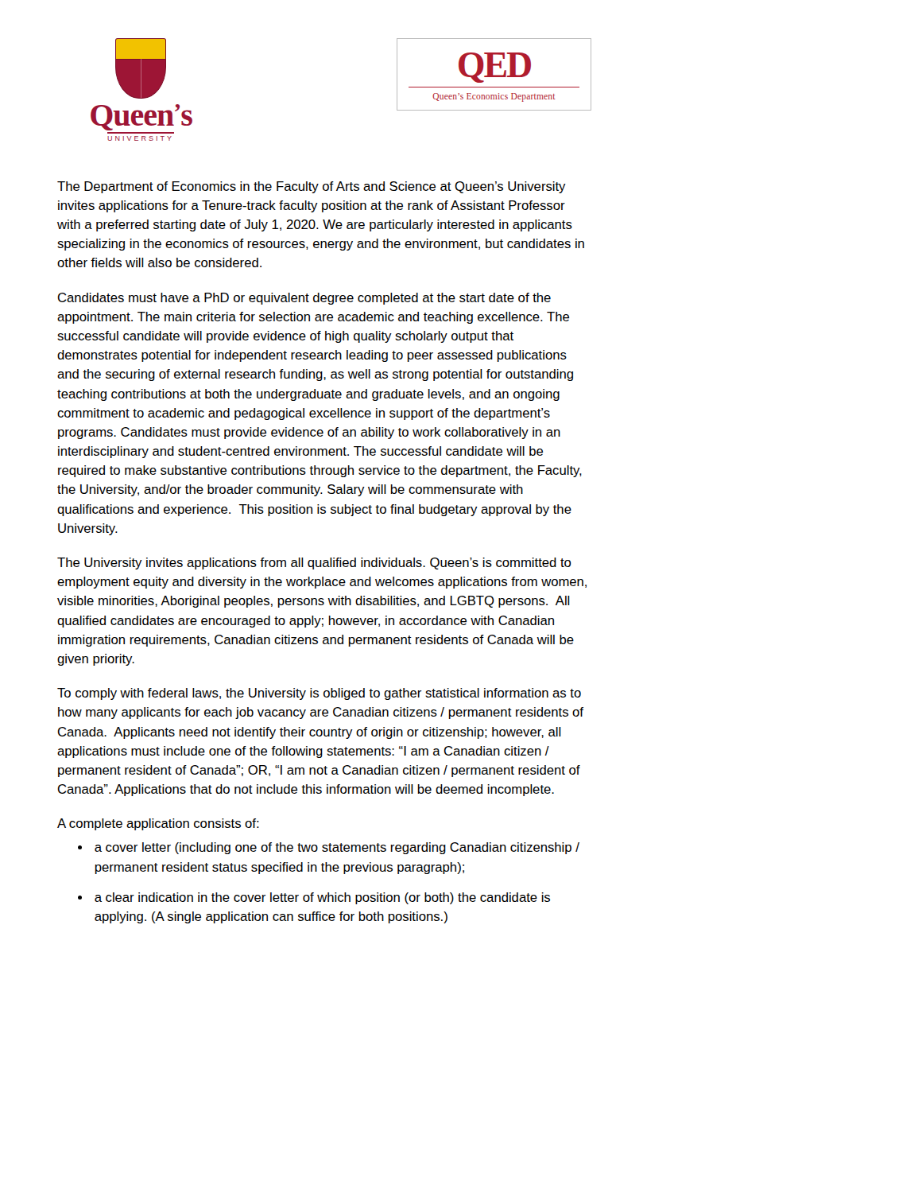Queen’s
UNIVERSITY
QED
Queen’s Economics Department
The Department of Economics in the Faculty of Arts and Science at Queen’s University invites applications for a Tenure-track faculty position at the rank of Assistant Professor with a preferred starting date of July 1, 2020. We are particularly interested in applicants specializing in the economics of resources, energy and the environment, but candidates in other fields will also be considered.
Candidates must have a PhD or equivalent degree completed at the start date of the appointment. The main criteria for selection are academic and teaching excellence. The successful candidate will provide evidence of high quality scholarly output that demonstrates potential for independent research leading to peer assessed publications and the securing of external research funding, as well as strong potential for outstanding teaching contributions at both the undergraduate and graduate levels, and an ongoing commitment to academic and pedagogical excellence in support of the department’s programs. Candidates must provide evidence of an ability to work collaboratively in an interdisciplinary and student-centred environment. The successful candidate will be required to make substantive contributions through service to the department, the Faculty, the University, and/or the broader community. Salary will be commensurate with qualifications and experience. This position is subject to final budgetary approval by the University.
The University invites applications from all qualified individuals. Queen’s is committed to employment equity and diversity in the workplace and welcomes applications from women, visible minorities, Aboriginal peoples, persons with disabilities, and LGBTQ persons. All qualified candidates are encouraged to apply; however, in accordance with Canadian immigration requirements, Canadian citizens and permanent residents of Canada will be given priority.
To comply with federal laws, the University is obliged to gather statistical information as to how many applicants for each job vacancy are Canadian citizens / permanent residents of Canada. Applicants need not identify their country of origin or citizenship; however, all applications must include one of the following statements: “I am a Canadian citizen / permanent resident of Canada”; OR, “I am not a Canadian citizen / permanent resident of Canada”. Applications that do not include this information will be deemed incomplete.
A complete application consists of:
a cover letter (including one of the two statements regarding Canadian citizenship / permanent resident status specified in the previous paragraph);
a clear indication in the cover letter of which position (or both) the candidate is applying. (A single application can suffice for both positions.)